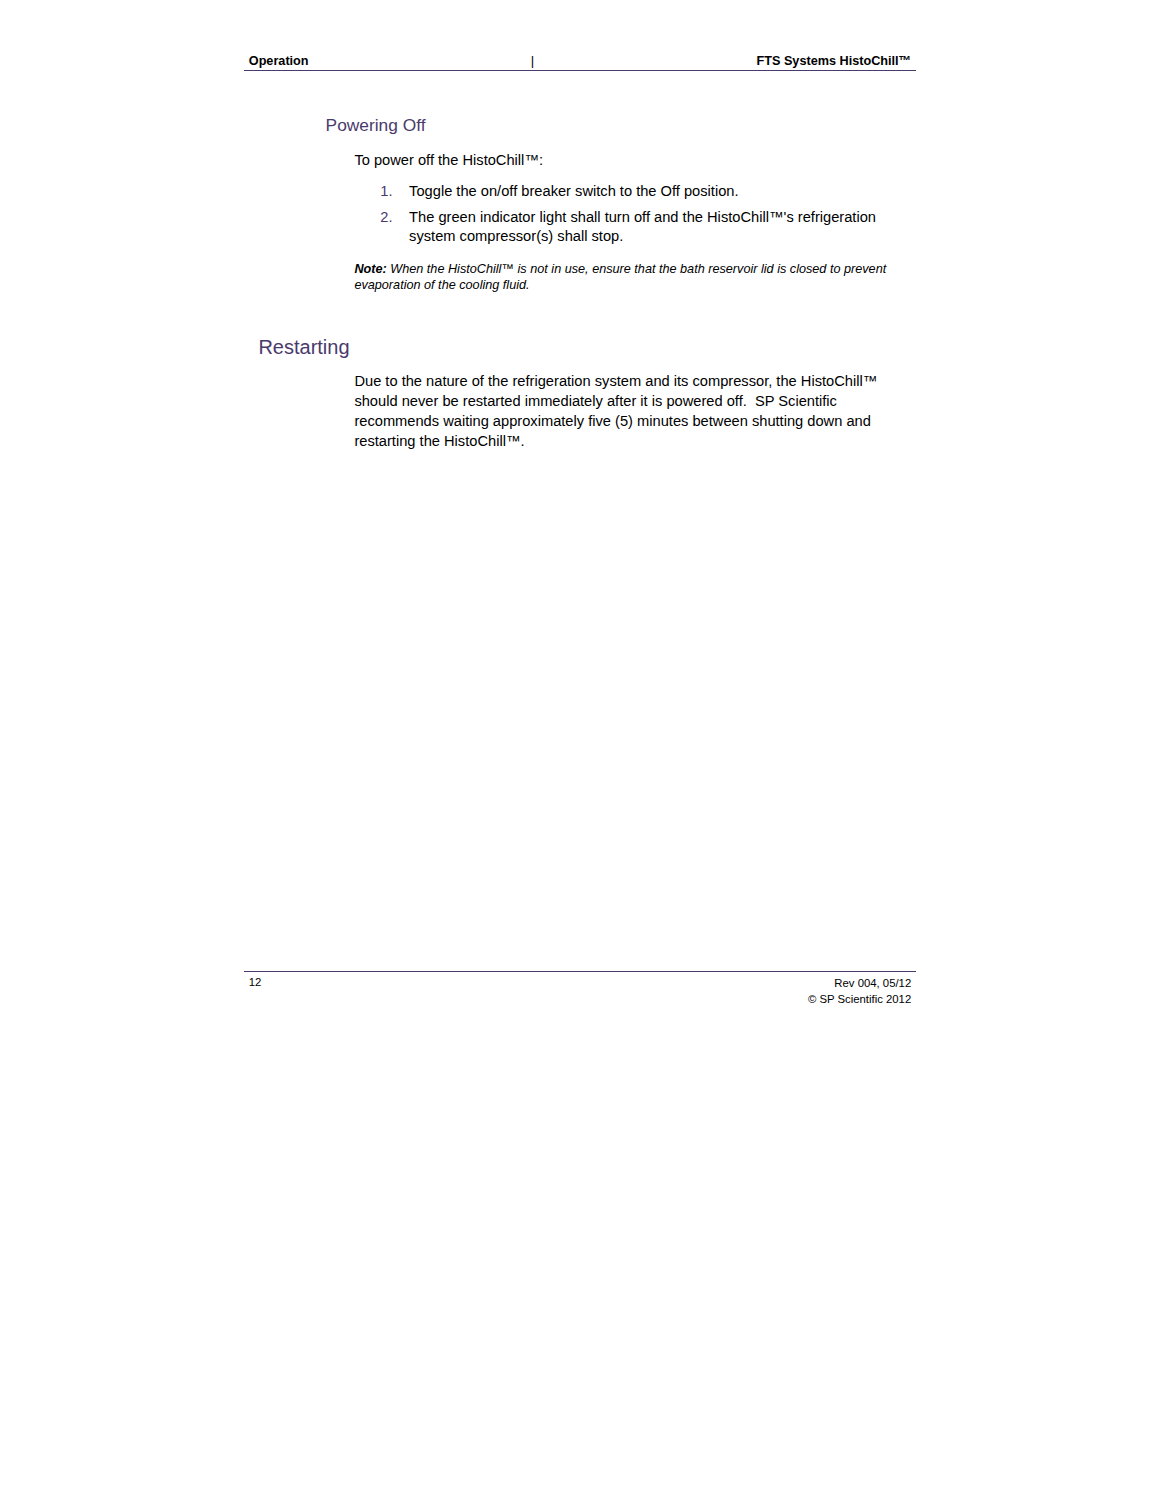Operation
|
FTS Systems HistoChill™
Powering Off
To power off the HistoChill™:
Toggle the on/off breaker switch to the Off position.
The green indicator light shall turn off and the HistoChill™'s refrigeration system compressor(s) shall stop.
Note: When the HistoChill™ is not in use, ensure that the bath reservoir lid is closed to prevent evaporation of the cooling fluid.
Restarting
Due to the nature of the refrigeration system and its compressor, the HistoChill™ should never be restarted immediately after it is powered off. SP Scientific recommends waiting approximately five (5) minutes between shutting down and restarting the HistoChill™.
12
Rev 004, 05/12
© SP Scientific 2012